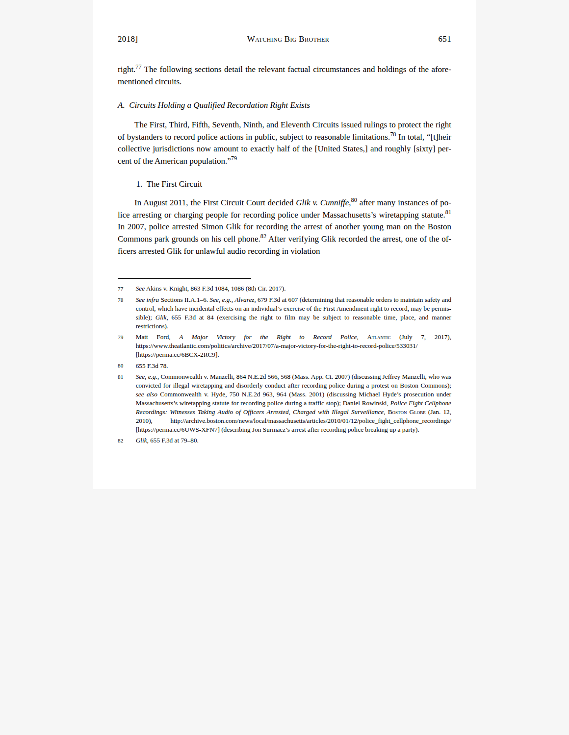2018] Watching Big Brother 651
right.77 The following sections detail the relevant factual circumstances and holdings of the aforementioned circuits.
A. Circuits Holding a Qualified Recordation Right Exists
The First, Third, Fifth, Seventh, Ninth, and Eleventh Circuits issued rulings to protect the right of bystanders to record police actions in public, subject to reasonable limitations.78 In total, “[t]heir collective jurisdictions now amount to exactly half of the [United States,] and roughly [sixty] percent of the American population.”79
1. The First Circuit
In August 2011, the First Circuit Court decided Glik v. Cunniffe,80 after many instances of police arresting or charging people for recording police under Massachusetts’s wiretapping statute.81 In 2007, police arrested Simon Glik for recording the arrest of another young man on the Boston Commons park grounds on his cell phone.82 After verifying Glik recorded the arrest, one of the officers arrested Glik for unlawful audio recording in violation
77
See Akins v. Knight, 863 F.3d 1084, 1086 (8th Cir. 2017).
78
See infra Sections II.A.1–6. See, e.g., Alvarez, 679 F.3d at 607 (determining that reasonable orders to maintain safety and control, which have incidental effects on an individual’s exercise of the First Amendment right to record, may be permissible); Glik, 655 F.3d at 84 (exercising the right to film may be subject to reasonable time, place, and manner restrictions).
79
Matt Ford, A Major Victory for the Right to Record Police, Atlantic (July 7, 2017), https://www.theatlantic.com/politics/archive/2017/07/a-major-victory-for-the-right-to-record-police/533031/ [https://perma.cc/6BCX-2RC9].
80
655 F.3d 78.
81
See, e.g., Commonwealth v. Manzelli, 864 N.E.2d 566, 568 (Mass. App. Ct. 2007) (discussing Jeffrey Manzelli, who was convicted for illegal wiretapping and disorderly conduct after recording police during a protest on Boston Commons); see also Commonwealth v. Hyde, 750 N.E.2d 963, 964 (Mass. 2001) (discussing Michael Hyde’s prosecution under Massachusetts’s wiretapping statute for recording police during a traffic stop); Daniel Rowinski, Police Fight Cellphone Recordings: Witnesses Taking Audio of Officers Arrested, Charged with Illegal Surveillance, Boston Globe (Jan. 12, 2010), http://archive.boston.com/news/local/massachusetts/articles/2010/01/12/police_fight_cellphone_recordings/ [https://perma.cc/6UWS-XFN7] (describing Jon Surmacz’s arrest after recording police breaking up a party).
82
Glik, 655 F.3d at 79–80.